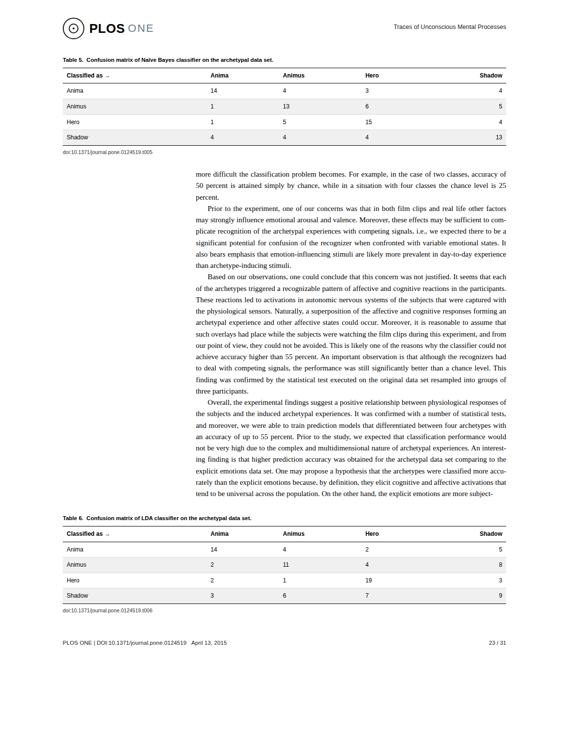PLOS ONE
Traces of Unconscious Mental Processes
Table 5. Confusion matrix of Naïve Bayes classifier on the archetypal data set.
| Classified as → | Anima | Animus | Hero | Shadow |
| --- | --- | --- | --- | --- |
| Anima | 14 | 4 | 3 | 4 |
| Animus | 1 | 13 | 6 | 5 |
| Hero | 1 | 5 | 15 | 4 |
| Shadow | 4 | 4 | 4 | 13 |
doi:10.1371/journal.pone.0124519.t005
more difficult the classification problem becomes. For example, in the case of two classes, accuracy of 50 percent is attained simply by chance, while in a situation with four classes the chance level is 25 percent.
Prior to the experiment, one of our concerns was that in both film clips and real life other factors may strongly influence emotional arousal and valence. Moreover, these effects may be sufficient to complicate recognition of the archetypal experiences with competing signals, i.e., we expected there to be a significant potential for confusion of the recognizer when confronted with variable emotional states. It also bears emphasis that emotion-influencing stimuli are likely more prevalent in day-to-day experience than archetype-inducing stimuli.
Based on our observations, one could conclude that this concern was not justified. It seems that each of the archetypes triggered a recognizable pattern of affective and cognitive reactions in the participants. These reactions led to activations in autonomic nervous systems of the subjects that were captured with the physiological sensors. Naturally, a superposition of the affective and cognitive responses forming an archetypal experience and other affective states could occur. Moreover, it is reasonable to assume that such overlays had place while the subjects were watching the film clips during this experiment, and from our point of view, they could not be avoided. This is likely one of the reasons why the classifier could not achieve accuracy higher than 55 percent. An important observation is that although the recognizers had to deal with competing signals, the performance was still significantly better than a chance level. This finding was confirmed by the statistical test executed on the original data set resampled into groups of three participants.
Overall, the experimental findings suggest a positive relationship between physiological responses of the subjects and the induced archetypal experiences. It was confirmed with a number of statistical tests, and moreover, we were able to train prediction models that differentiated between four archetypes with an accuracy of up to 55 percent. Prior to the study, we expected that classification performance would not be very high due to the complex and multidimensional nature of archetypal experiences. An interesting finding is that higher prediction accuracy was obtained for the archetypal data set comparing to the explicit emotions data set. One may propose a hypothesis that the archetypes were classified more accurately than the explicit emotions because, by definition, they elicit cognitive and affective activations that tend to be universal across the population. On the other hand, the explicit emotions are more subject-
Table 6. Confusion matrix of LDA classifier on the archetypal data set.
| Classified as → | Anima | Animus | Hero | Shadow |
| --- | --- | --- | --- | --- |
| Anima | 14 | 4 | 2 | 5 |
| Animus | 2 | 11 | 4 | 8 |
| Hero | 2 | 1 | 19 | 3 |
| Shadow | 3 | 6 | 7 | 9 |
doi:10.1371/journal.pone.0124519.t006
PLOS ONE | DOI:10.1371/journal.pone.0124519 April 13, 2015
23 / 31